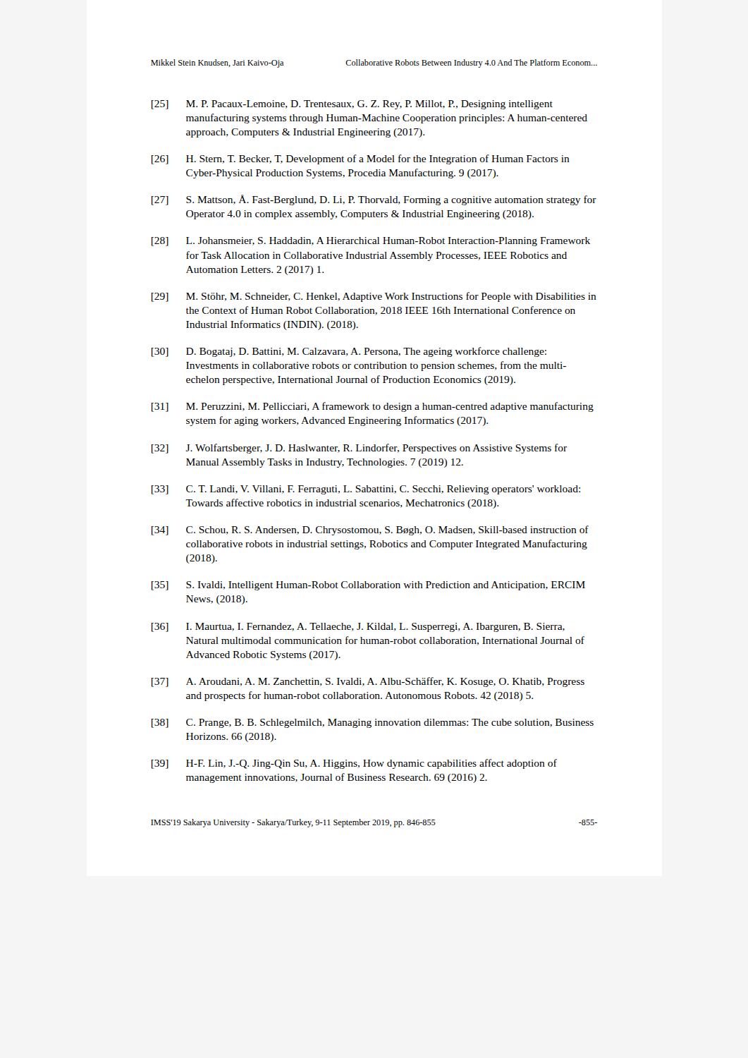Mikkel Stein Knudsen, Jari Kaivo-Oja Collaborative Robots Between Industry 4.0 And The Platform Econom...
[25] M. P. Pacaux-Lemoine, D. Trentesaux, G. Z. Rey, P. Millot, P., Designing intelligent manufacturing systems through Human-Machine Cooperation principles: A human-centered approach, Computers & Industrial Engineering (2017).
[26] H. Stern, T. Becker, T, Development of a Model for the Integration of Human Factors in Cyber-Physical Production Systems, Procedia Manufacturing. 9 (2017).
[27] S. Mattson, Å. Fast-Berglund, D. Li, P. Thorvald, Forming a cognitive automation strategy for Operator 4.0 in complex assembly, Computers & Industrial Engineering (2018).
[28] L. Johansmeier, S. Haddadin, A Hierarchical Human-Robot Interaction-Planning Framework for Task Allocation in Collaborative Industrial Assembly Processes, IEEE Robotics and Automation Letters. 2 (2017) 1.
[29] M. Stöhr, M. Schneider, C. Henkel, Adaptive Work Instructions for People with Disabilities in the Context of Human Robot Collaboration, 2018 IEEE 16th International Conference on Industrial Informatics (INDIN). (2018).
[30] D. Bogataj, D. Battini, M. Calzavara, A. Persona, The ageing workforce challenge: Investments in collaborative robots or contribution to pension schemes, from the multi-echelon perspective, International Journal of Production Economics (2019).
[31] M. Peruzzini, M. Pellicciari, A framework to design a human-centred adaptive manufacturing system for aging workers, Advanced Engineering Informatics (2017).
[32] J. Wolfartsberger, J. D. Haslwanter, R. Lindorfer, Perspectives on Assistive Systems for Manual Assembly Tasks in Industry, Technologies. 7 (2019) 12.
[33] C. T. Landi, V. Villani, F. Ferraguti, L. Sabattini, C. Secchi, Relieving operators' workload: Towards affective robotics in industrial scenarios, Mechatronics (2018).
[34] C. Schou, R. S. Andersen, D. Chrysostomou, S. Bøgh, O. Madsen, Skill-based instruction of collaborative robots in industrial settings, Robotics and Computer Integrated Manufacturing (2018).
[35] S. Ivaldi, Intelligent Human-Robot Collaboration with Prediction and Anticipation, ERCIM News, (2018).
[36] I. Maurtua, I. Fernandez, A. Tellaeche, J. Kildal, L. Susperregi, A. Ibarguren, B. Sierra, Natural multimodal communication for human-robot collaboration, International Journal of Advanced Robotic Systems (2017).
[37] A. Aroudani, A. M. Zanchettin, S. Ivaldi, A. Albu-Schäffer, K. Kosuge, O. Khatib, Progress and prospects for human-robot collaboration. Autonomous Robots. 42 (2018) 5.
[38] C. Prange, B. B. Schlegelmilch, Managing innovation dilemmas: The cube solution, Business Horizons. 66 (2018).
[39] H-F. Lin, J.-Q. Jing-Qin Su, A. Higgins, How dynamic capabilities affect adoption of management innovations, Journal of Business Research. 69 (2016) 2.
IMSS'19 Sakarya University - Sakarya/Turkey, 9-11 September 2019, pp. 846-855 -855-